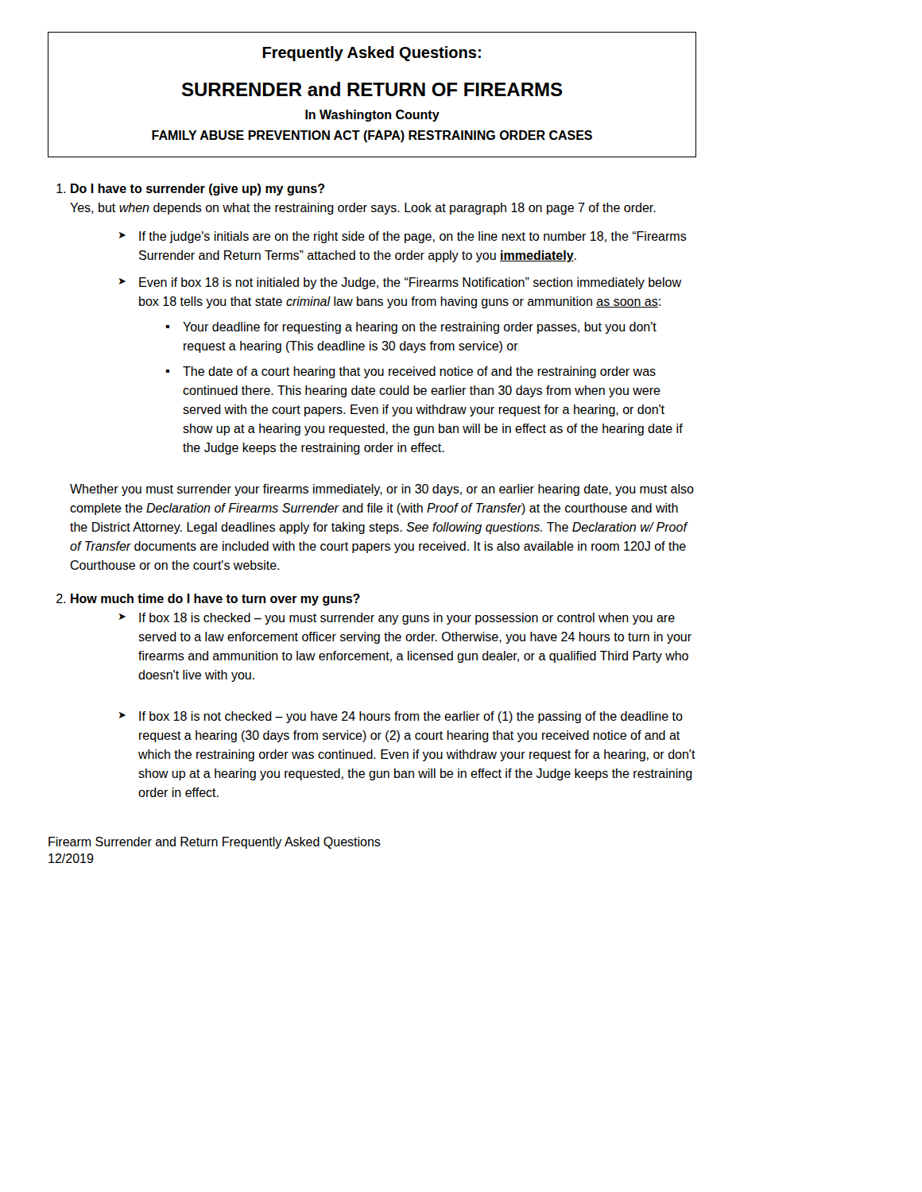Frequently Asked Questions:
SURRENDER and RETURN OF FIREARMS
In Washington County
FAMILY ABUSE PREVENTION ACT (FAPA) RESTRAINING ORDER CASES
Do I have to surrender (give up) my guns?
Yes, but when depends on what the restraining order says. Look at paragraph 18 on page 7 of the order.
If the judge's initials are on the right side of the page, on the line next to number 18, the “Firearms Surrender and Return Terms” attached to the order apply to you immediately.
Even if box 18 is not initialed by the Judge, the “Firearms Notification” section immediately below box 18 tells you that state criminal law bans you from having guns or ammunition as soon as:
Your deadline for requesting a hearing on the restraining order passes, but you don't request a hearing (This deadline is 30 days from service) or
The date of a court hearing that you received notice of and the restraining order was continued there. This hearing date could be earlier than 30 days from when you were served with the court papers. Even if you withdraw your request for a hearing, or don't show up at a hearing you requested, the gun ban will be in effect as of the hearing date if the Judge keeps the restraining order in effect.
Whether you must surrender your firearms immediately, or in 30 days, or an earlier hearing date, you must also complete the Declaration of Firearms Surrender and file it (with Proof of Transfer) at the courthouse and with the District Attorney. Legal deadlines apply for taking steps. See following questions. The Declaration w/ Proof of Transfer documents are included with the court papers you received. It is also available in room 120J of the Courthouse or on the court's website.
How much time do I have to turn over my guns?
If box 18 is checked – you must surrender any guns in your possession or control when you are served to a law enforcement officer serving the order. Otherwise, you have 24 hours to turn in your firearms and ammunition to law enforcement, a licensed gun dealer, or a qualified Third Party who doesn't live with you.
If box 18 is not checked – you have 24 hours from the earlier of (1) the passing of the deadline to request a hearing (30 days from service) or (2) a court hearing that you received notice of and at which the restraining order was continued. Even if you withdraw your request for a hearing, or don't show up at a hearing you requested, the gun ban will be in effect if the Judge keeps the restraining order in effect.
Firearm Surrender and Return Frequently Asked Questions
12/2019